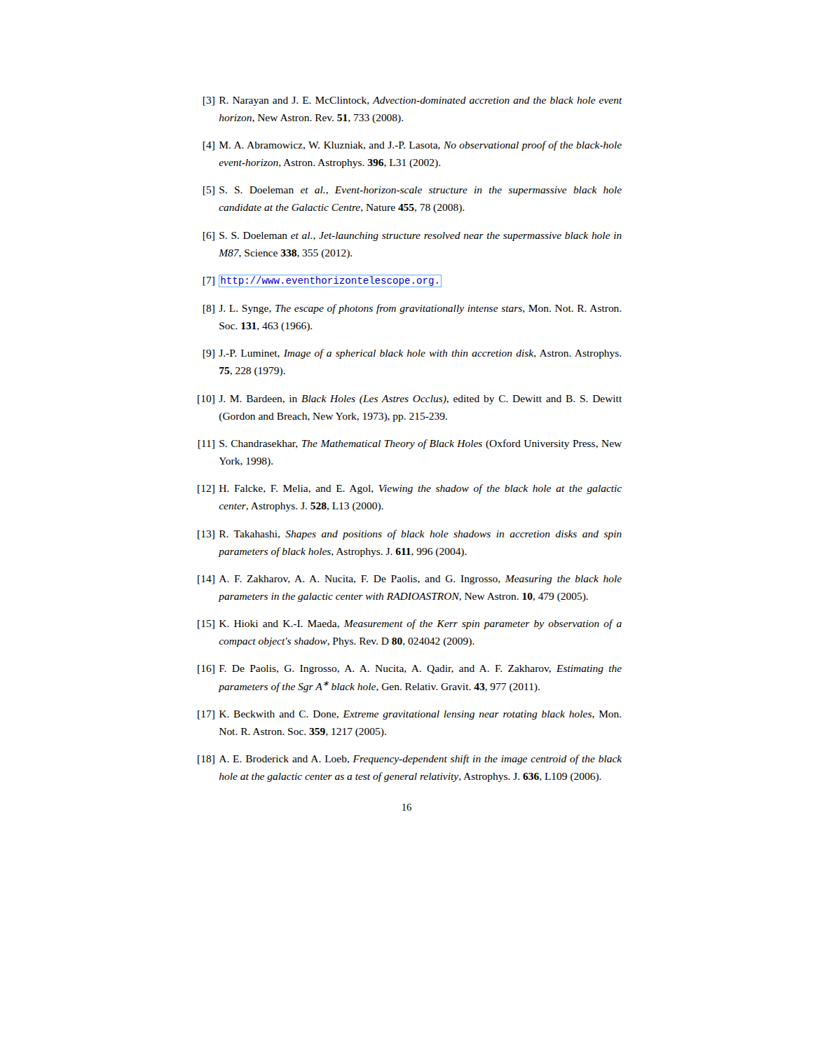[3] R. Narayan and J. E. McClintock, Advection-dominated accretion and the black hole event horizon, New Astron. Rev. 51, 733 (2008).
[4] M. A. Abramowicz, W. Kluzniak, and J.-P. Lasota, No observational proof of the black-hole event-horizon, Astron. Astrophys. 396, L31 (2002).
[5] S. S. Doeleman et al., Event-horizon-scale structure in the supermassive black hole candidate at the Galactic Centre, Nature 455, 78 (2008).
[6] S. S. Doeleman et al., Jet-launching structure resolved near the supermassive black hole in M87, Science 338, 355 (2012).
[7] http://www.eventhorizontelescope.org.
[8] J. L. Synge, The escape of photons from gravitationally intense stars, Mon. Not. R. Astron. Soc. 131, 463 (1966).
[9] J.-P. Luminet, Image of a spherical black hole with thin accretion disk, Astron. Astrophys. 75, 228 (1979).
[10] J. M. Bardeen, in Black Holes (Les Astres Occlus), edited by C. Dewitt and B. S. Dewitt (Gordon and Breach, New York, 1973), pp. 215-239.
[11] S. Chandrasekhar, The Mathematical Theory of Black Holes (Oxford University Press, New York, 1998).
[12] H. Falcke, F. Melia, and E. Agol, Viewing the shadow of the black hole at the galactic center, Astrophys. J. 528, L13 (2000).
[13] R. Takahashi, Shapes and positions of black hole shadows in accretion disks and spin parameters of black holes, Astrophys. J. 611, 996 (2004).
[14] A. F. Zakharov, A. A. Nucita, F. De Paolis, and G. Ingrosso, Measuring the black hole parameters in the galactic center with RADIOASTRON, New Astron. 10, 479 (2005).
[15] K. Hioki and K.-I. Maeda, Measurement of the Kerr spin parameter by observation of a compact object's shadow, Phys. Rev. D 80, 024042 (2009).
[16] F. De Paolis, G. Ingrosso, A. A. Nucita, A. Qadir, and A. F. Zakharov, Estimating the parameters of the Sgr A∗ black hole, Gen. Relativ. Gravit. 43, 977 (2011).
[17] K. Beckwith and C. Done, Extreme gravitational lensing near rotating black holes, Mon. Not. R. Astron. Soc. 359, 1217 (2005).
[18] A. E. Broderick and A. Loeb, Frequency-dependent shift in the image centroid of the black hole at the galactic center as a test of general relativity, Astrophys. J. 636, L109 (2006).
16